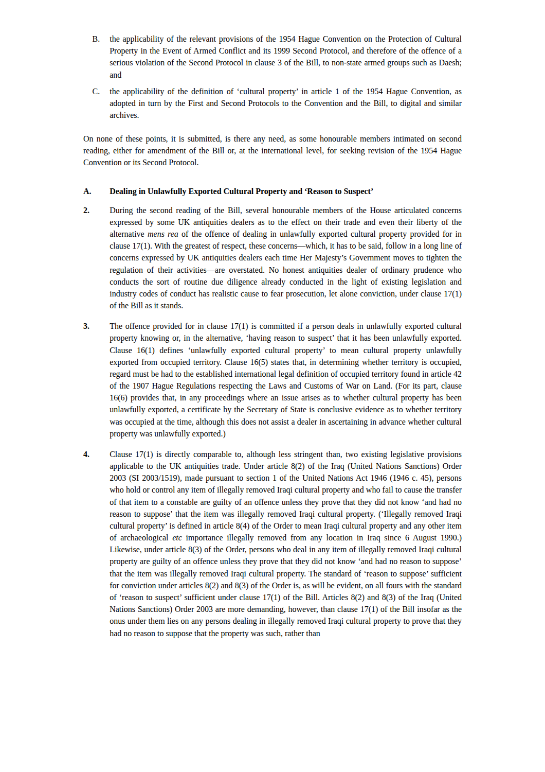B. the applicability of the relevant provisions of the 1954 Hague Convention on the Protection of Cultural Property in the Event of Armed Conflict and its 1999 Second Protocol, and therefore of the offence of a serious violation of the Second Protocol in clause 3 of the Bill, to non-state armed groups such as Daesh; and
C. the applicability of the definition of ‘cultural property’ in article 1 of the 1954 Hague Convention, as adopted in turn by the First and Second Protocols to the Convention and the Bill, to digital and similar archives.
On none of these points, it is submitted, is there any need, as some honourable members intimated on second reading, either for amendment of the Bill or, at the international level, for seeking revision of the 1954 Hague Convention or its Second Protocol.
A. Dealing in Unlawfully Exported Cultural Property and ‘Reason to Suspect’
2. During the second reading of the Bill, several honourable members of the House articulated concerns expressed by some UK antiquities dealers as to the effect on their trade and even their liberty of the alternative mens rea of the offence of dealing in unlawfully exported cultural property provided for in clause 17(1). With the greatest of respect, these concerns—which, it has to be said, follow in a long line of concerns expressed by UK antiquities dealers each time Her Majesty’s Government moves to tighten the regulation of their activities—are overstated. No honest antiquities dealer of ordinary prudence who conducts the sort of routine due diligence already conducted in the light of existing legislation and industry codes of conduct has realistic cause to fear prosecution, let alone conviction, under clause 17(1) of the Bill as it stands.
3. The offence provided for in clause 17(1) is committed if a person deals in unlawfully exported cultural property knowing or, in the alternative, ‘having reason to suspect’ that it has been unlawfully exported. Clause 16(1) defines ‘unlawfully exported cultural property’ to mean cultural property unlawfully exported from occupied territory. Clause 16(5) states that, in determining whether territory is occupied, regard must be had to the established international legal definition of occupied territory found in article 42 of the 1907 Hague Regulations respecting the Laws and Customs of War on Land. (For its part, clause 16(6) provides that, in any proceedings where an issue arises as to whether cultural property has been unlawfully exported, a certificate by the Secretary of State is conclusive evidence as to whether territory was occupied at the time, although this does not assist a dealer in ascertaining in advance whether cultural property was unlawfully exported.)
4. Clause 17(1) is directly comparable to, although less stringent than, two existing legislative provisions applicable to the UK antiquities trade. Under article 8(2) of the Iraq (United Nations Sanctions) Order 2003 (SI 2003/1519), made pursuant to section 1 of the United Nations Act 1946 (1946 c. 45), persons who hold or control any item of illegally removed Iraqi cultural property and who fail to cause the transfer of that item to a constable are guilty of an offence unless they prove that they did not know ‘and had no reason to suppose’ that the item was illegally removed Iraqi cultural property. (‘Illegally removed Iraqi cultural property’ is defined in article 8(4) of the Order to mean Iraqi cultural property and any other item of archaeological etc importance illegally removed from any location in Iraq since 6 August 1990.) Likewise, under article 8(3) of the Order, persons who deal in any item of illegally removed Iraqi cultural property are guilty of an offence unless they prove that they did not know ‘and had no reason to suppose’ that the item was illegally removed Iraqi cultural property. The standard of ‘reason to suppose’ sufficient for conviction under articles 8(2) and 8(3) of the Order is, as will be evident, on all fours with the standard of ‘reason to suspect’ sufficient under clause 17(1) of the Bill. Articles 8(2) and 8(3) of the Iraq (United Nations Sanctions) Order 2003 are more demanding, however, than clause 17(1) of the Bill insofar as the onus under them lies on any persons dealing in illegally removed Iraqi cultural property to prove that they had no reason to suppose that the property was such, rather than